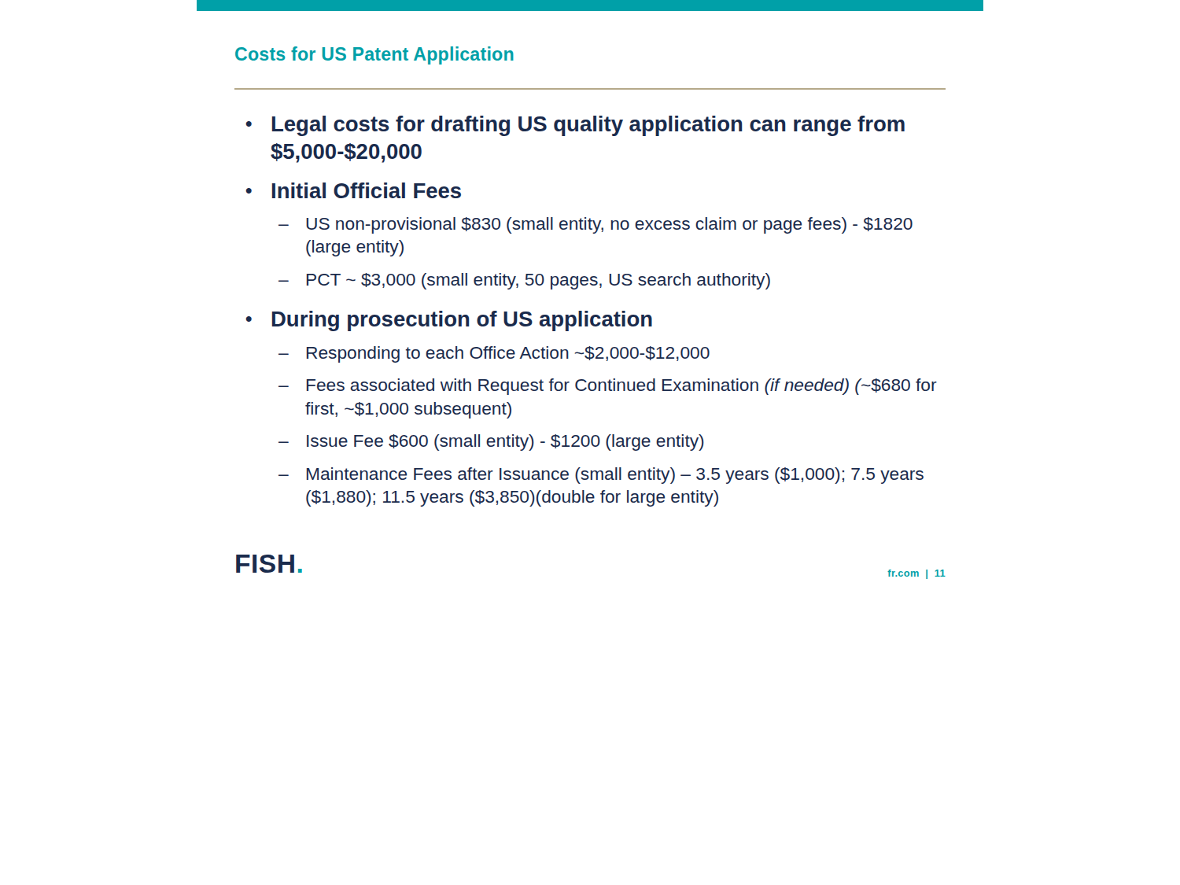Costs for US Patent Application
Legal costs for drafting US quality application can range from $5,000-$20,000
Initial Official Fees
US non-provisional $830 (small entity, no excess claim or page fees) - $1820 (large entity)
PCT ~ $3,000 (small entity, 50 pages, US search authority)
During prosecution of US application
Responding to each Office Action ~$2,000-$12,000
Fees associated with Request for Continued Examination (if needed) (~$680 for first, ~$1,000 subsequent)
Issue Fee $600 (small entity) - $1200 (large entity)
Maintenance Fees after Issuance (small entity) – 3.5 years ($1,000); 7.5 years ($1,880); 11.5 years ($3,850)(double for large entity)
FISH.
fr.com | 11